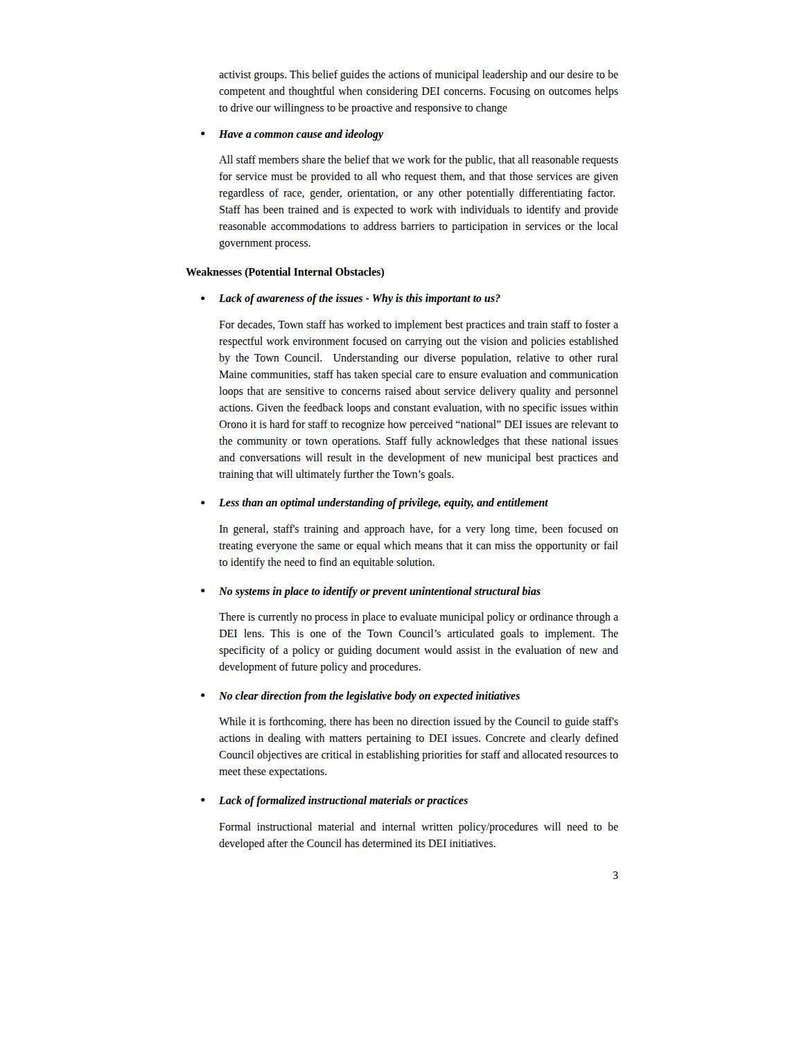activist groups. This belief guides the actions of municipal leadership and our desire to be competent and thoughtful when considering DEI concerns. Focusing on outcomes helps to drive our willingness to be proactive and responsive to change
Have a common cause and ideology
All staff members share the belief that we work for the public, that all reasonable requests for service must be provided to all who request them, and that those services are given regardless of race, gender, orientation, or any other potentially differentiating factor. Staff has been trained and is expected to work with individuals to identify and provide reasonable accommodations to address barriers to participation in services or the local government process.
Weaknesses (Potential Internal Obstacles)
Lack of awareness of the issues - Why is this important to us?
For decades, Town staff has worked to implement best practices and train staff to foster a respectful work environment focused on carrying out the vision and policies established by the Town Council. Understanding our diverse population, relative to other rural Maine communities, staff has taken special care to ensure evaluation and communication loops that are sensitive to concerns raised about service delivery quality and personnel actions. Given the feedback loops and constant evaluation, with no specific issues within Orono it is hard for staff to recognize how perceived “national” DEI issues are relevant to the community or town operations. Staff fully acknowledges that these national issues and conversations will result in the development of new municipal best practices and training that will ultimately further the Town’s goals.
Less than an optimal understanding of privilege, equity, and entitlement
In general, staff's training and approach have, for a very long time, been focused on treating everyone the same or equal which means that it can miss the opportunity or fail to identify the need to find an equitable solution.
No systems in place to identify or prevent unintentional structural bias
There is currently no process in place to evaluate municipal policy or ordinance through a DEI lens. This is one of the Town Council’s articulated goals to implement. The specificity of a policy or guiding document would assist in the evaluation of new and development of future policy and procedures.
No clear direction from the legislative body on expected initiatives
While it is forthcoming, there has been no direction issued by the Council to guide staff's actions in dealing with matters pertaining to DEI issues. Concrete and clearly defined Council objectives are critical in establishing priorities for staff and allocated resources to meet these expectations.
Lack of formalized instructional materials or practices
Formal instructional material and internal written policy/procedures will need to be developed after the Council has determined its DEI initiatives.
3